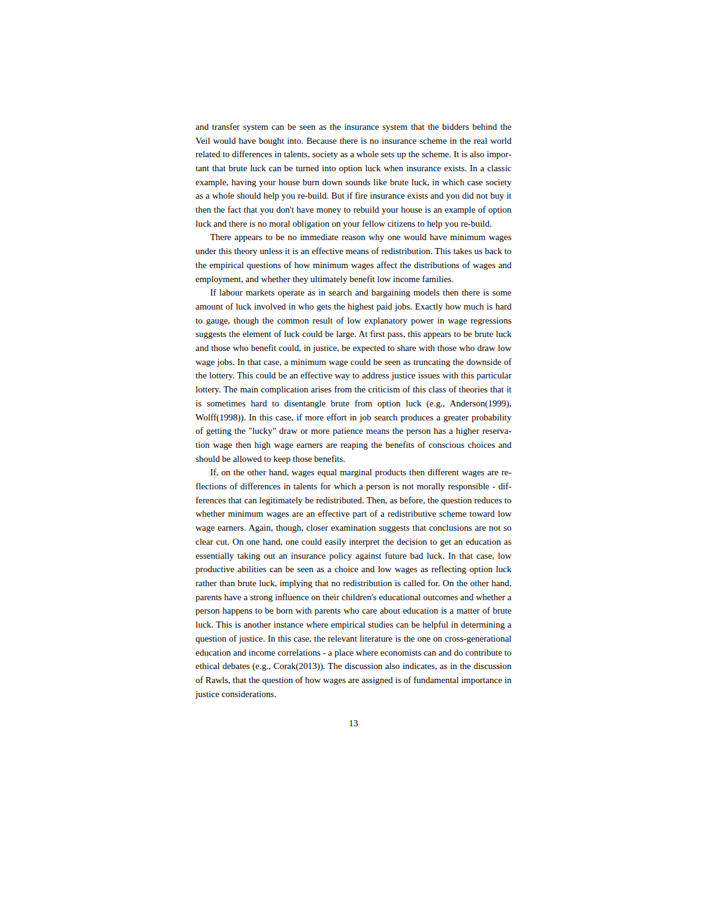and transfer system can be seen as the insurance system that the bidders behind the Veil would have bought into. Because there is no insurance scheme in the real world related to differences in talents, society as a whole sets up the scheme. It is also important that brute luck can be turned into option luck when insurance exists. In a classic example, having your house burn down sounds like brute luck, in which case society as a whole should help you re-build. But if fire insurance exists and you did not buy it then the fact that you don't have money to rebuild your house is an example of option luck and there is no moral obligation on your fellow citizens to help you re-build.
There appears to be no immediate reason why one would have minimum wages under this theory unless it is an effective means of redistribution. This takes us back to the empirical questions of how minimum wages affect the distributions of wages and employment, and whether they ultimately benefit low income families.
If labour markets operate as in search and bargaining models then there is some amount of luck involved in who gets the highest paid jobs. Exactly how much is hard to gauge, though the common result of low explanatory power in wage regressions suggests the element of luck could be large. At first pass, this appears to be brute luck and those who benefit could, in justice, be expected to share with those who draw low wage jobs. In that case, a minimum wage could be seen as truncating the downside of the lottery. This could be an effective way to address justice issues with this particular lottery. The main complication arises from the criticism of this class of theories that it is sometimes hard to disentangle brute from option luck (e.g., Anderson(1999), Wolff(1998)). In this case, if more effort in job search produces a greater probability of getting the "lucky" draw or more patience means the person has a higher reservation wage then high wage earners are reaping the benefits of conscious choices and should be allowed to keep those benefits.
If, on the other hand, wages equal marginal products then different wages are reflections of differences in talents for which a person is not morally responsible - differences that can legitimately be redistributed. Then, as before, the question reduces to whether minimum wages are an effective part of a redistributive scheme toward low wage earners. Again, though, closer examination suggests that conclusions are not so clear cut. On one hand, one could easily interpret the decision to get an education as essentially taking out an insurance policy against future bad luck. In that case, low productive abilities can be seen as a choice and low wages as reflecting option luck rather than brute luck, implying that no redistribution is called for. On the other hand, parents have a strong influence on their children's educational outcomes and whether a person happens to be born with parents who care about education is a matter of brute luck. This is another instance where empirical studies can be helpful in determining a question of justice. In this case, the relevant literature is the one on cross-generational education and income correlations - a place where economists can and do contribute to ethical debates (e.g., Corak(2013)). The discussion also indicates, as in the discussion of Rawls, that the question of how wages are assigned is of fundamental importance in justice considerations.
13